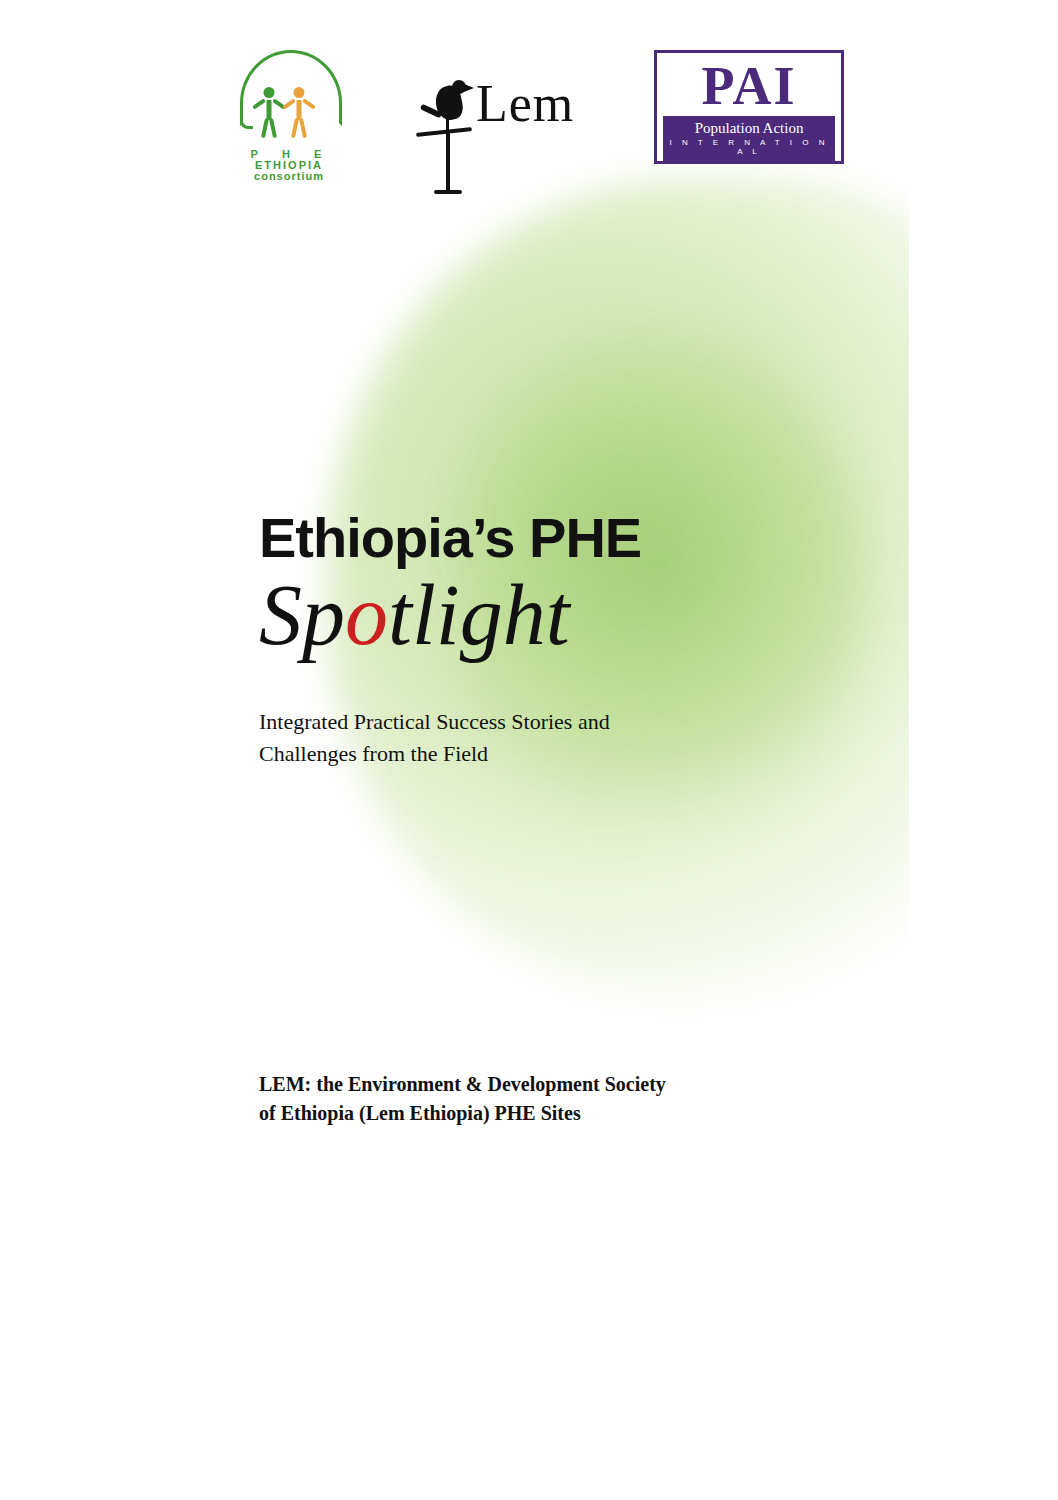P H E
ETHIOPIA
consortium
Lem
PAI
Population Action
I N T E R N A T I O N A L
Ethiopia’s PHE
Spotlight
Integrated Practical Success Stories and
Challenges from the Field
LEM: the Environment & Development Society
of Ethiopia (Lem Ethiopia) PHE Sites